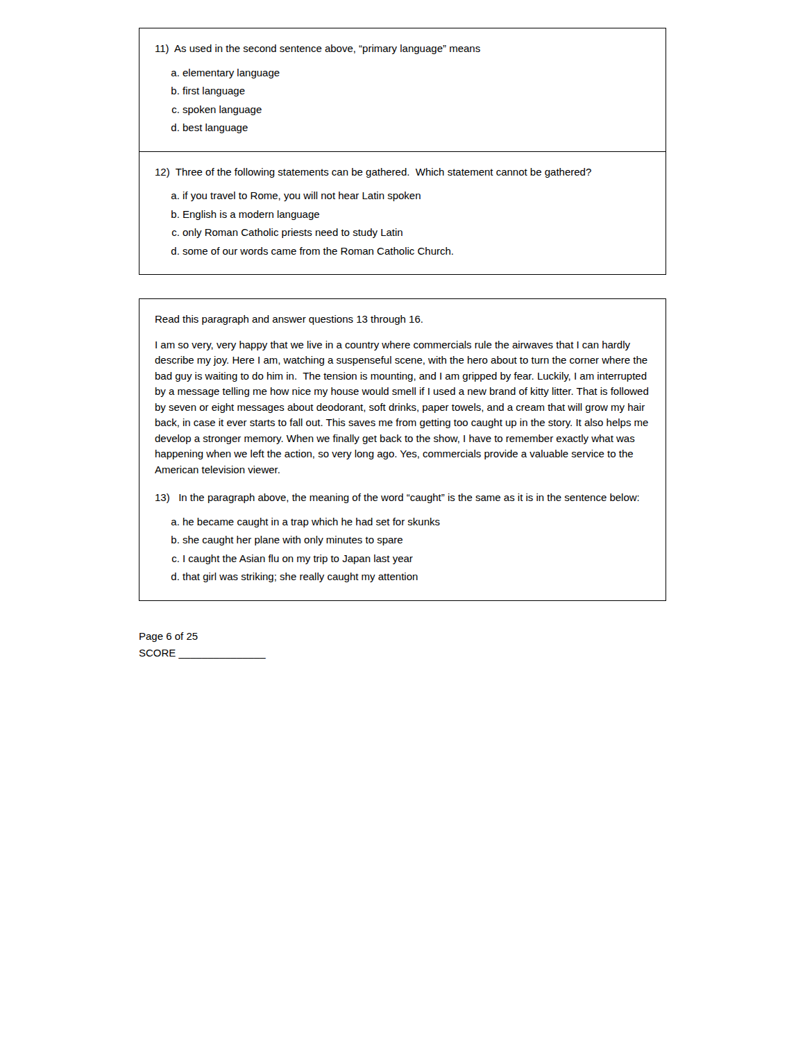11) As used in the second sentence above, “primary language” means
elementary language
first language
spoken language
best language
12) Three of the following statements can be gathered. Which statement cannot be gathered?
if you travel to Rome, you will not hear Latin spoken
English is a modern language
only Roman Catholic priests need to study Latin
some of our words came from the Roman Catholic Church.
Read this paragraph and answer questions 13 through 16.
I am so very, very happy that we live in a country where commercials rule the airwaves that I can hardly describe my joy. Here I am, watching a suspenseful scene, with the hero about to turn the corner where the bad guy is waiting to do him in. The tension is mounting, and I am gripped by fear. Luckily, I am interrupted by a message telling me how nice my house would smell if I used a new brand of kitty litter. That is followed by seven or eight messages about deodorant, soft drinks, paper towels, and a cream that will grow my hair back, in case it ever starts to fall out. This saves me from getting too caught up in the story. It also helps me develop a stronger memory. When we finally get back to the show, I have to remember exactly what was happening when we left the action, so very long ago. Yes, commercials provide a valuable service to the American television viewer.
13) In the paragraph above, the meaning of the word “caught” is the same as it is in the sentence below:
he became caught in a trap which he had set for skunks
she caught her plane with only minutes to spare
I caught the Asian flu on my trip to Japan last year
that girl was striking; she really caught my attention
Page 6 of 25
SCORE _______________